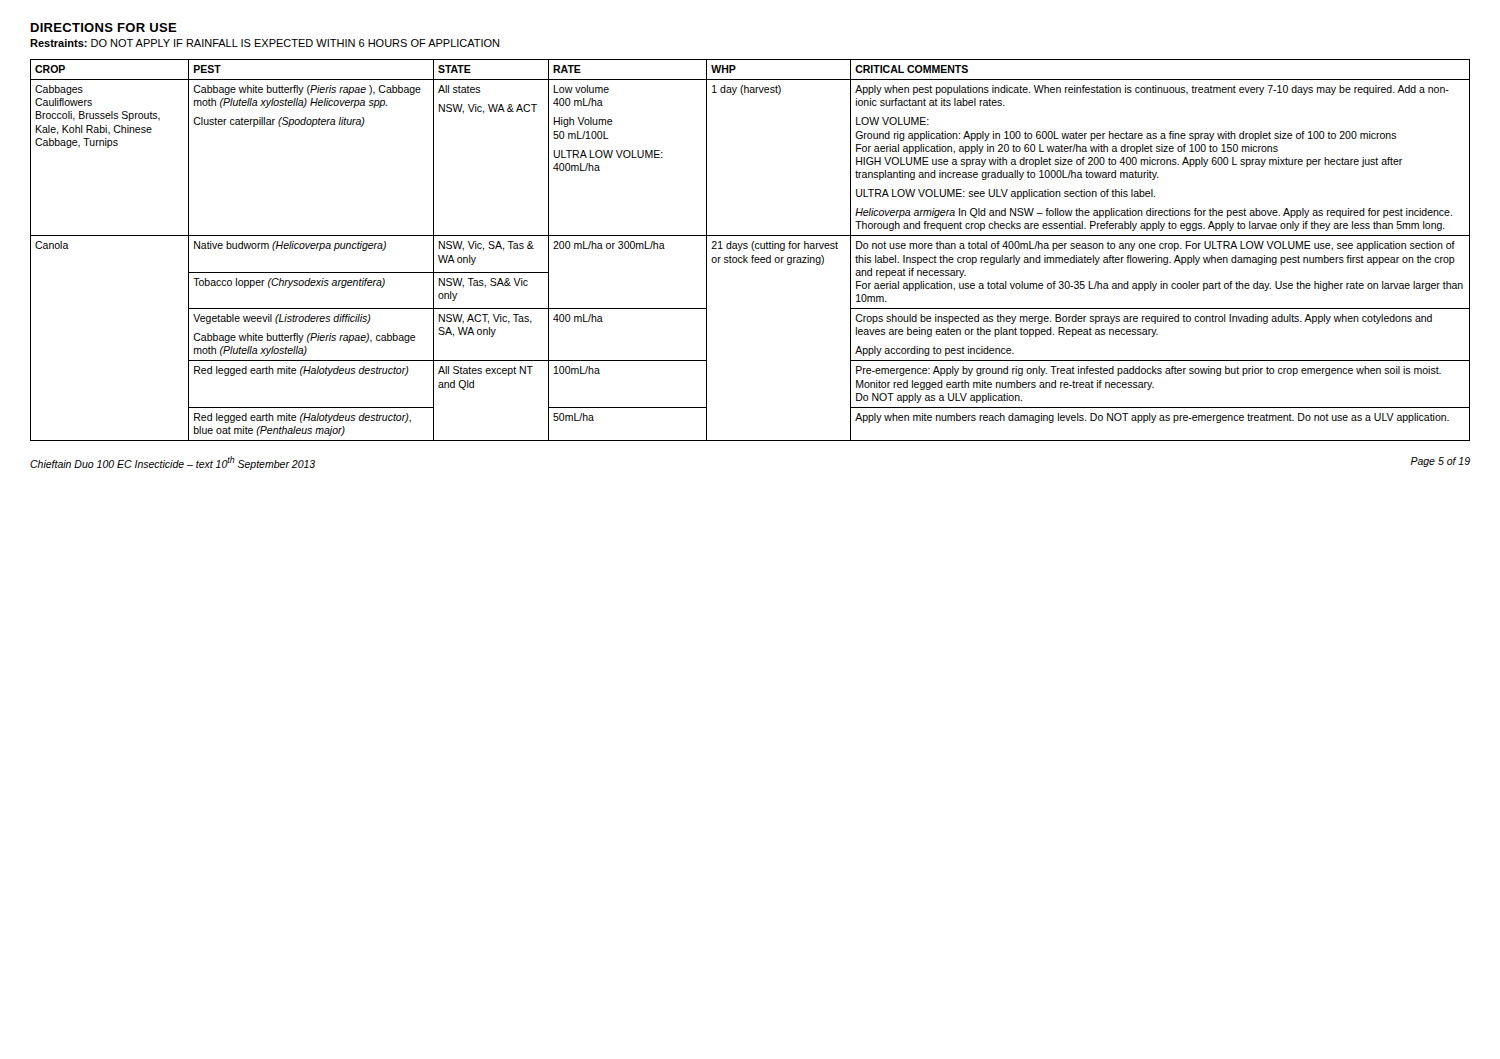DIRECTIONS FOR USE
Restraints: DO NOT APPLY IF RAINFALL IS EXPECTED WITHIN 6 HOURS OF APPLICATION
| CROP | PEST | STATE | RATE | WHP | CRITICAL COMMENTS |
| --- | --- | --- | --- | --- | --- |
| Cabbages Cauliflowers Broccoli, Brussels Sprouts, Kale, Kohl Rabi, Chinese Cabbage, Turnips | Cabbage white butterfly ( Pieris rapae ), Cabbage moth (Plutella xylostella) Helicoverpa spp. Cluster caterpillar (Spodoptera litura) | All states NSW, Vic, WA & ACT | Low volume 400 mL/ha High Volume 50 mL/100L ULTRA LOW VOLUME: 400mL/ha | 1 day (harvest) | Apply when pest populations indicate. When reinfestation is continuous, treatment every 7-10 days may be required. Add a non-ionic surfactant at its label rates. LOW VOLUME: Ground rig application: Apply in 100 to 600L water per hectare as a fine spray with droplet size of 100 to 200 microns For aerial application, apply in 20 to 60 L water/ha with a droplet size of 100 to 150 microns HIGH VOLUME use a spray with a droplet size of 200 to 400 microns. Apply 600 L spray mixture per hectare just after transplanting and increase gradually to 1000L/ha toward maturity. ULTRA LOW VOLUME: see ULV application section of this label. Helicoverpa armigera In Qld and NSW – follow the application directions for the pest above. Apply as required for pest incidence. Thorough and frequent crop checks are essential. Preferably apply to eggs. Apply to larvae only if they are less than 5mm long. |
| Canola | Native budworm (Helicoverpa punctigera) | NSW, Vic, SA, Tas & WA only | 200 mL/ha or 300mL/ha | 21 days (cutting for harvest or stock feed or grazing) | Do not use more than a total of 400mL/ha per season to any one crop. For ULTRA LOW VOLUME use, see application section of this label. Inspect the crop regularly and immediately after flowering. Apply when damaging pest numbers first appear on the crop and repeat if necessary. For aerial application, use a total volume of 30-35 L/ha and apply in cooler part of the day. Use the higher rate on larvae larger than 10mm. |
| Tobacco lopper (Chrysodexis argentifera) | NSW, Tas, SA& Vic only |
| Vegetable weevil (Listroderes difficilis) Cabbage white butterfly (Pieris rapae) , cabbage moth (Plutella xylostella) | NSW, ACT, Vic, Tas, SA, WA only | 400 mL/ha | Crops should be inspected as they merge. Border sprays are required to control Invading adults. Apply when cotyledons and leaves are being eaten or the plant topped. Repeat as necessary. Apply according to pest incidence. |
| Red legged earth mite (Halotydeus destructor) | All States except NT and Qld | 100mL/ha | Pre-emergence: Apply by ground rig only. Treat infested paddocks after sowing but prior to crop emergence when soil is moist. Monitor red legged earth mite numbers and re-treat if necessary. Do NOT apply as a ULV application. |
| Red legged earth mite (Halotydeus destructor) , blue oat mite (Penthaleus major) | 50mL/ha | Apply when mite numbers reach damaging levels. Do NOT apply as pre-emergence treatment. Do not use as a ULV application. |
Chieftain Duo 100 EC Insecticide – text 10th September 2013 Page 5 of 19